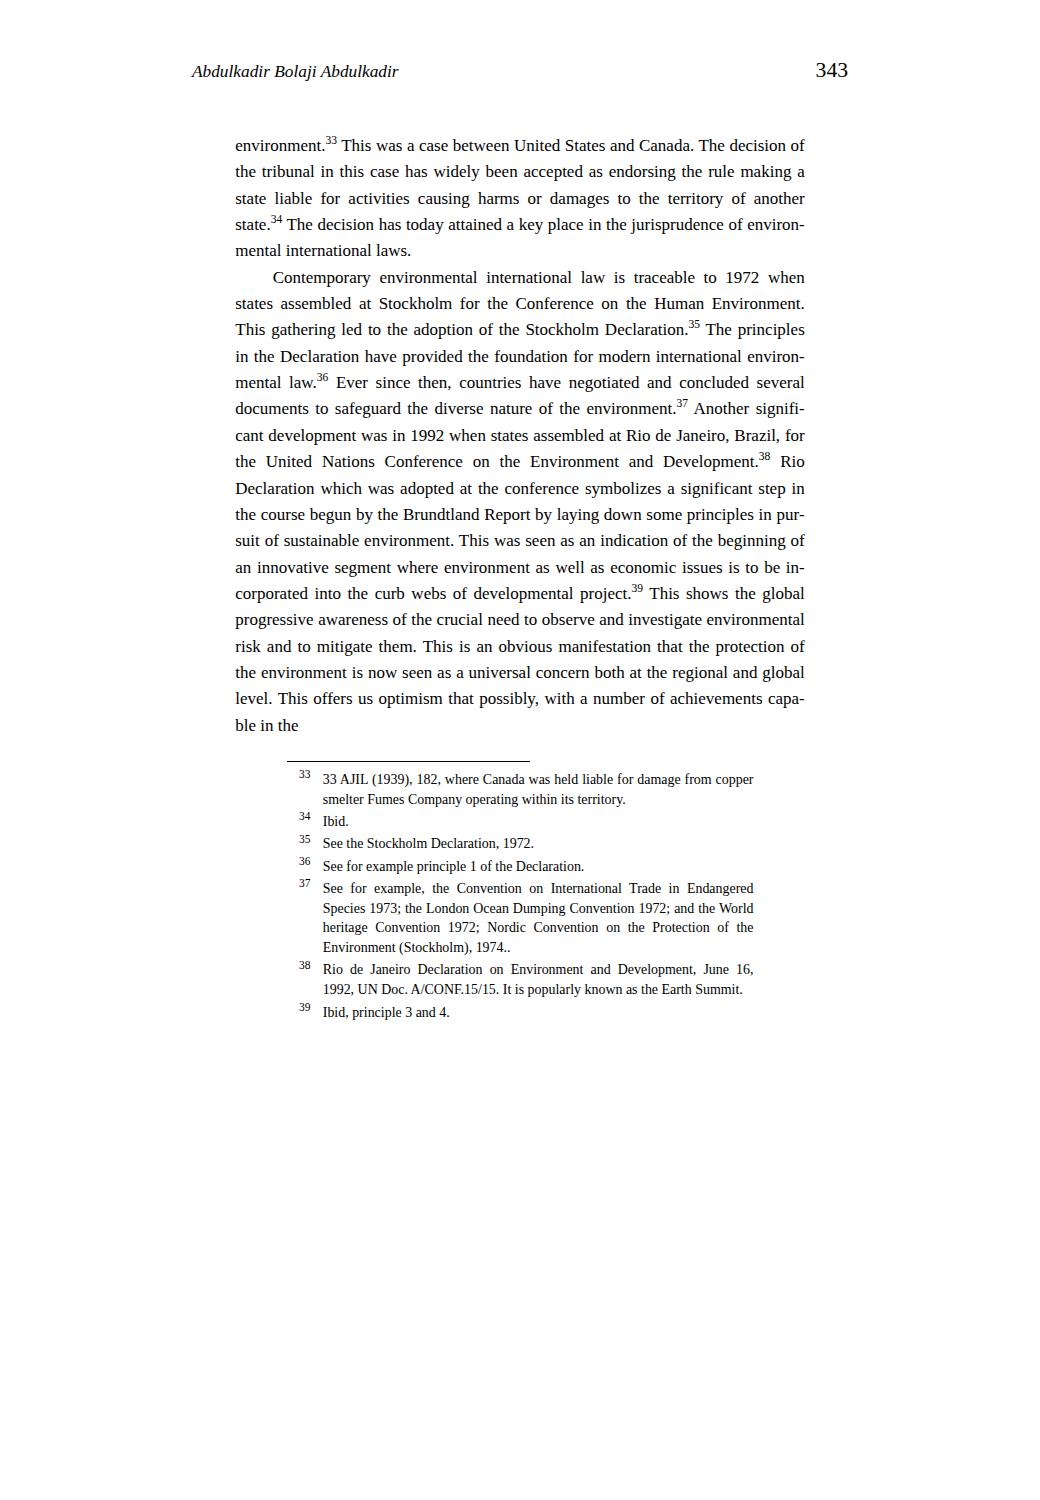Abdulkadir Bolaji Abdulkadir 343
environment.33 This was a case between United States and Canada. The decision of the tribunal in this case has widely been accepted as endorsing the rule making a state liable for activities causing harms or damages to the territory of another state.34 The decision has today attained a key place in the jurisprudence of environmental international laws.
Contemporary environmental international law is traceable to 1972 when states assembled at Stockholm for the Conference on the Human Environment. This gathering led to the adoption of the Stockholm Declaration.35 The principles in the Declaration have provided the foundation for modern international environmental law.36 Ever since then, countries have negotiated and concluded several documents to safeguard the diverse nature of the environment.37 Another significant development was in 1992 when states assembled at Rio de Janeiro, Brazil, for the United Nations Conference on the Environment and Development.38 Rio Declaration which was adopted at the conference symbolizes a significant step in the course begun by the Brundtland Report by laying down some principles in pursuit of sustainable environment. This was seen as an indication of the beginning of an innovative segment where environment as well as economic issues is to be incorporated into the curb webs of developmental project.39 This shows the global progressive awareness of the crucial need to observe and investigate environmental risk and to mitigate them. This is an obvious manifestation that the protection of the environment is now seen as a universal concern both at the regional and global level. This offers us optimism that possibly, with a number of achievements capable in the
33 AJIL (1939), 182, where Canada was held liable for damage from copper smelter Fumes Company operating within its territory.
Ibid.
See the Stockholm Declaration, 1972.
See for example principle 1 of the Declaration.
See for example, the Convention on International Trade in Endangered Species 1973; the London Ocean Dumping Convention 1972; and the World heritage Convention 1972; Nordic Convention on the Protection of the Environment (Stockholm), 1974..
Rio de Janeiro Declaration on Environment and Development, June 16, 1992, UN Doc. A/CONF.15/15. It is popularly known as the Earth Summit.
Ibid, principle 3 and 4.